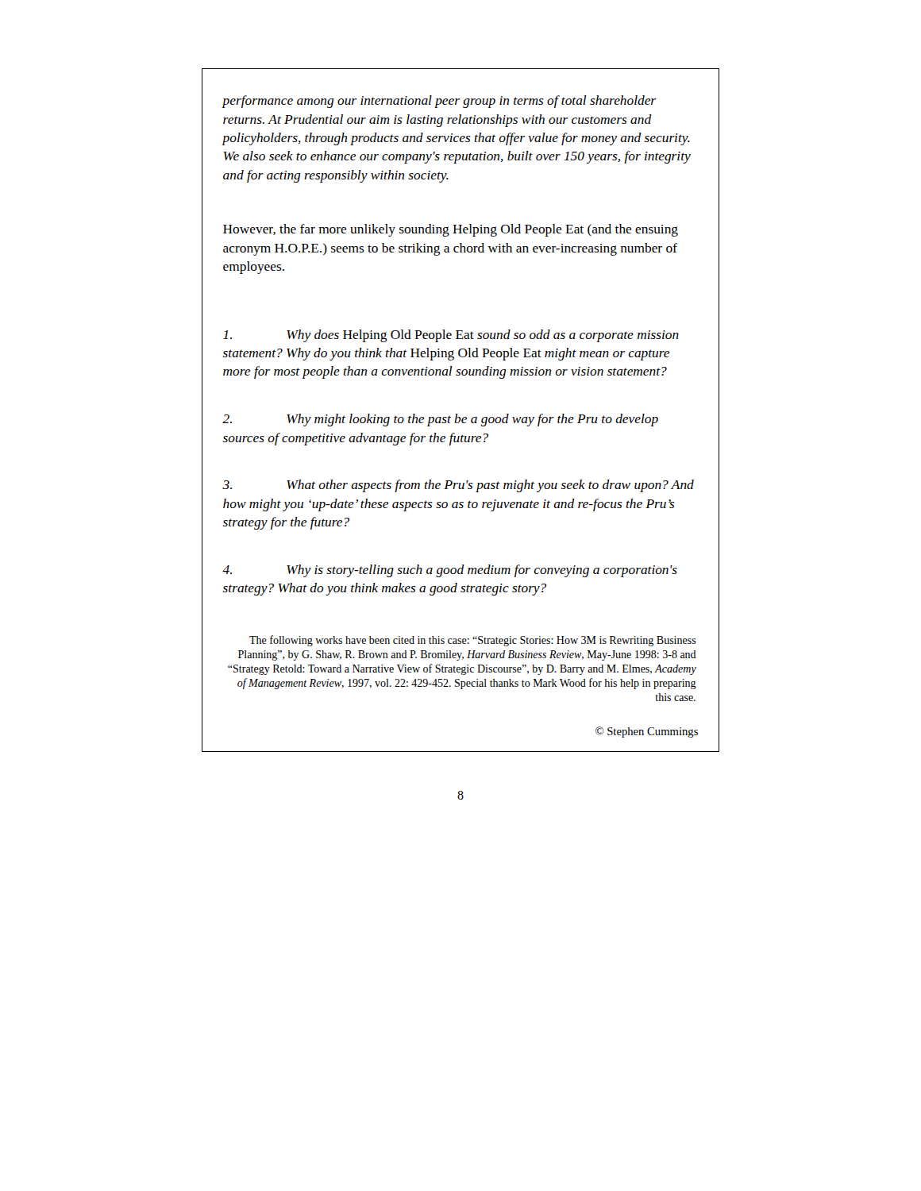performance among our international peer group in terms of total shareholder returns. At Prudential our aim is lasting relationships with our customers and policyholders, through products and services that offer value for money and security. We also seek to enhance our company's reputation, built over 150 years, for integrity and for acting responsibly within society.
However, the far more unlikely sounding Helping Old People Eat (and the ensuing acronym H.O.P.E.) seems to be striking a chord with an ever-increasing number of employees.
1. Why does Helping Old People Eat sound so odd as a corporate mission statement? Why do you think that Helping Old People Eat might mean or capture more for most people than a conventional sounding mission or vision statement?
2. Why might looking to the past be a good way for the Pru to develop sources of competitive advantage for the future?
3. What other aspects from the Pru's past might you seek to draw upon? And how might you ‘up-date’ these aspects so as to rejuvenate it and re-focus the Pru’s strategy for the future?
4. Why is story-telling such a good medium for conveying a corporation's strategy? What do you think makes a good strategic story?
The following works have been cited in this case: “Strategic Stories: How 3M is Rewriting Business Planning”, by G. Shaw, R. Brown and P. Bromiley, Harvard Business Review, May-June 1998: 3-8 and “Strategy Retold: Toward a Narrative View of Strategic Discourse”, by D. Barry and M. Elmes, Academy of Management Review, 1997, vol. 22: 429-452. Special thanks to Mark Wood for his help in preparing this case.
© Stephen Cummings
8